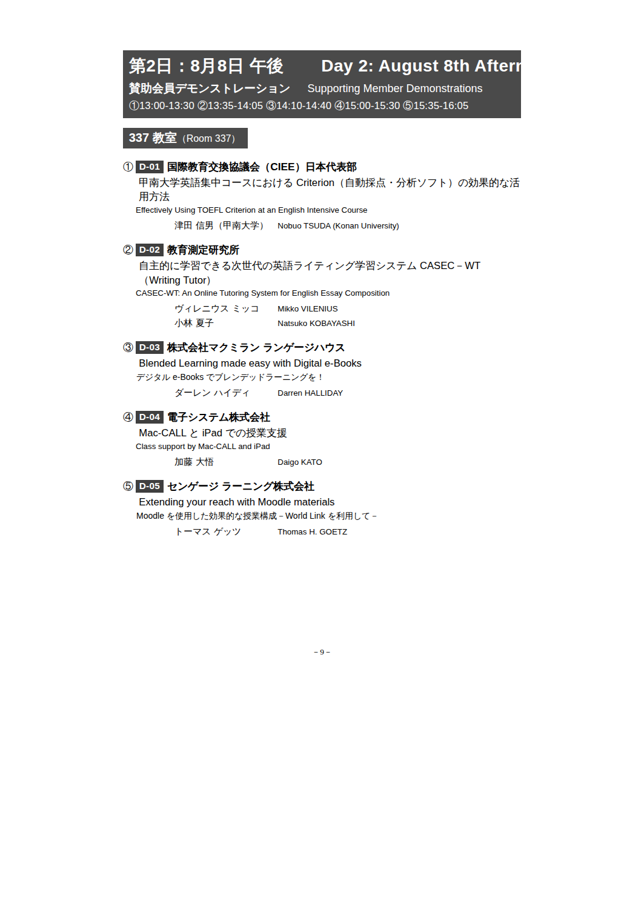第2日：8月8日 午後Day 2: August 8th Afternoon
賛助会員デモンストレーションSupporting Member Demonstrations
①13:00-13:30 ②13:35-14:05 ③14:10-14:40 ④15:00-15:30 ⑤15:35-16:05
337 教室（Room 337）
① D-01 国際教育交換協議会（CIEE）日本代表部
甲南大学英語集中コースにおける Criterion（自動採点・分析ソフト）の効果的な活用方法
Effectively Using TOEFL Criterion at an English Intensive Course
津田 信男（甲南大学）
Nobuo TSUDA (Konan University)
② D-02 教育測定研究所
自主的に学習できる次世代の英語ライティング学習システム CASEC－WT（Writing Tutor）
CASEC-WT: An Online Tutoring System for English Essay Composition
ヴィレニウス ミッコ
Mikko VILENIUS
小林 夏子
Natsuko KOBAYASHI
③ D-03 株式会社マクミラン ランゲージハウス
Blended Learning made easy with Digital e-Books
デジタル e-Books でブレンデッドラーニングを！
ダーレン ハイディ
Darren HALLIDAY
④ D-04 電子システム株式会社
Mac-CALL と iPad での授業支援
Class support by Mac-CALL and iPad
加藤 大悟
Daigo KATO
⑤ D-05 センゲージ ラーニング株式会社
Extending your reach with Moodle materials
Moodle を使用した効果的な授業構成－World Link を利用して－
トーマス ゲッツ
Thomas H. GOETZ
－9－